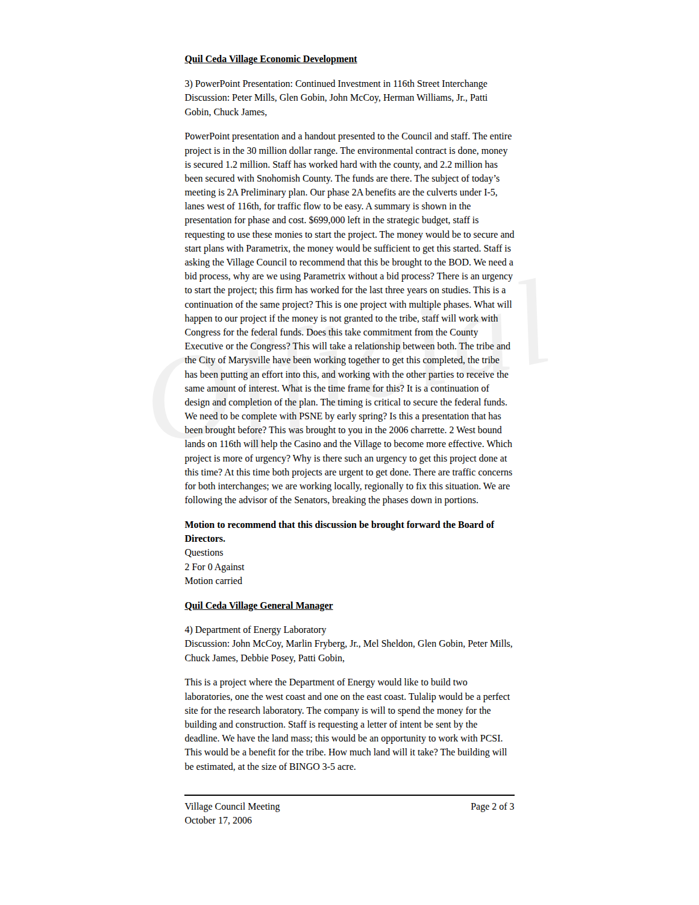Official
Quil Ceda Village Economic Development
3) PowerPoint Presentation: Continued Investment in 116th Street Interchange
Discussion: Peter Mills, Glen Gobin, John McCoy, Herman Williams, Jr., Patti Gobin, Chuck James,
PowerPoint presentation and a handout presented to the Council and staff. The entire project is in the 30 million dollar range. The environmental contract is done, money is secured 1.2 million. Staff has worked hard with the county, and 2.2 million has been secured with Snohomish County. The funds are there. The subject of today’s meeting is 2A Preliminary plan. Our phase 2A benefits are the culverts under I-5, lanes west of 116th, for traffic flow to be easy. A summary is shown in the presentation for phase and cost. $699,000 left in the strategic budget, staff is requesting to use these monies to start the project. The money would be to secure and start plans with Parametrix, the money would be sufficient to get this started. Staff is asking the Village Council to recommend that this be brought to the BOD. We need a bid process, why are we using Parametrix without a bid process? There is an urgency to start the project; this firm has worked for the last three years on studies. This is a continuation of the same project? This is one project with multiple phases. What will happen to our project if the money is not granted to the tribe, staff will work with Congress for the federal funds. Does this take commitment from the County Executive or the Congress? This will take a relationship between both. The tribe and the City of Marysville have been working together to get this completed, the tribe has been putting an effort into this, and working with the other parties to receive the same amount of interest. What is the time frame for this? It is a continuation of design and completion of the plan. The timing is critical to secure the federal funds. We need to be complete with PSNE by early spring? Is this a presentation that has been brought before? This was brought to you in the 2006 charrette. 2 West bound lands on 116th will help the Casino and the Village to become more effective. Which project is more of urgency? Why is there such an urgency to get this project done at this time? At this time both projects are urgent to get done. There are traffic concerns for both interchanges; we are working locally, regionally to fix this situation. We are following the advisor of the Senators, breaking the phases down in portions.
Motion to recommend that this discussion be brought forward the Board of Directors.
Questions
2 For 0 Against
Motion carried
Quil Ceda Village General Manager
4) Department of Energy Laboratory
Discussion: John McCoy, Marlin Fryberg, Jr., Mel Sheldon, Glen Gobin, Peter Mills, Chuck James, Debbie Posey, Patti Gobin,
This is a project where the Department of Energy would like to build two laboratories, one the west coast and one on the east coast. Tulalip would be a perfect site for the research laboratory. The company is will to spend the money for the building and construction. Staff is requesting a letter of intent be sent by the deadline. We have the land mass; this would be an opportunity to work with PCSI. This would be a benefit for the tribe. How much land will it take? The building will be estimated, at the size of BINGO 3-5 acre.
Village Council Meeting
October 17, 2006
Page 2 of 3